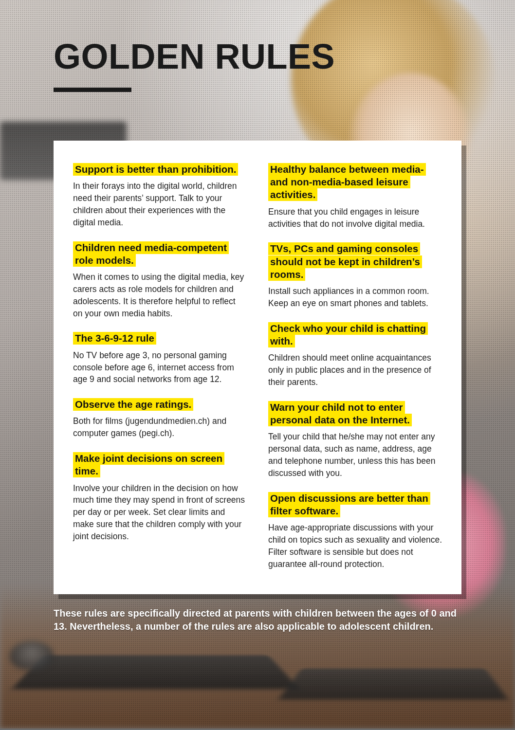Golden Rules
Support is better than prohibition.
In their forays into the digital world, children need their parents’ support. Talk to your children about their experiences with the digital media.
Children need media-competent role models.
When it comes to using the digital media, key carers acts as role models for children and adolescents. It is therefore helpful to reflect on your own media habits.
The 3-6-9-12 rule
No TV before age 3, no personal gaming console before age 6, internet access from age 9 and social networks from age 12.
Observe the age ratings.
Both for films (jugendundmedien.ch) and computer games (pegi.ch).
Make joint decisions on screen time.
Involve your children in the decision on how much time they may spend in front of screens per day or per week. Set clear limits and make sure that the children comply with your joint decisions.
Healthy balance between media- and non-media-based leisure activities.
Ensure that you child engages in leisure activities that do not involve digital media.
TVs, PCs and gaming consoles should not be kept in children’s rooms.
Install such appliances in a common room. Keep an eye on smart phones and tablets.
Check who your child is chatting with.
Children should meet online acquaintances only in public places and in the presence of their parents.
Warn your child not to enter personal data on the Internet.
Tell your child that he/she may not enter any personal data, such as name, address, age and telephone number, unless this has been discussed with you.
Open discussions are better than filter software.
Have age-appropriate discussions with your child on topics such as sexuality and violence. Filter software is sensible but does not guarantee all-round protection.
These rules are specifically directed at parents with children between the ages of 0 and 13. Nevertheless, a number of the rules are also applicable to adolescent children.